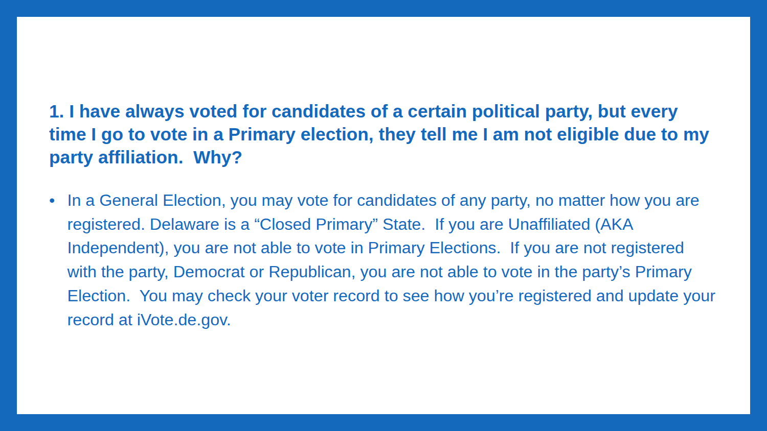1. I have always voted for candidates of a certain political party, but every time I go to vote in a Primary election, they tell me I am not eligible due to my party affiliation. Why?
In a General Election, you may vote for candidates of any party, no matter how you are registered. Delaware is a “Closed Primary” State. If you are Unaffiliated (AKA Independent), you are not able to vote in Primary Elections. If you are not registered with the party, Democrat or Republican, you are not able to vote in the party’s Primary Election. You may check your voter record to see how you’re registered and update your record at iVote.de.gov.